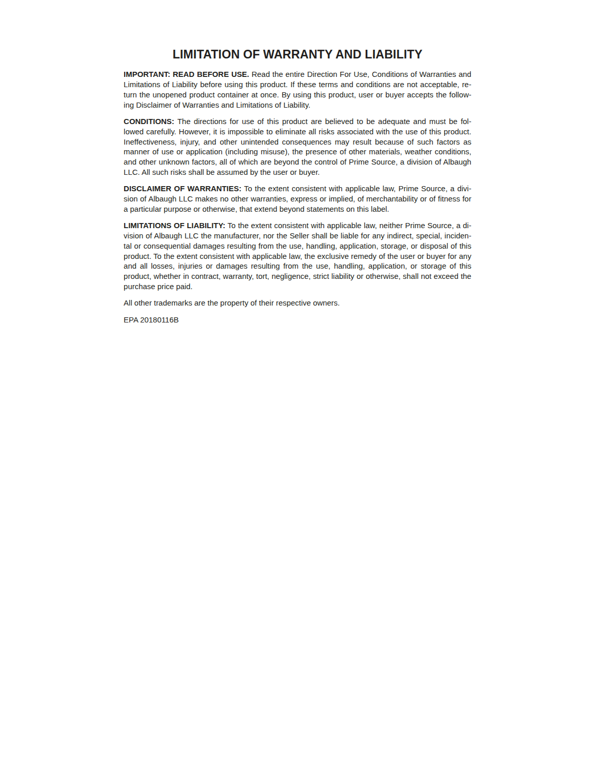LIMITATION OF WARRANTY AND LIABILITY
IMPORTANT: READ BEFORE USE. Read the entire Direction For Use, Conditions of Warranties and Limitations of Liability before using this product. If these terms and conditions are not acceptable, return the unopened product container at once. By using this product, user or buyer accepts the following Disclaimer of Warranties and Limitations of Liability.
CONDITIONS: The directions for use of this product are believed to be adequate and must be followed carefully. However, it is impossible to eliminate all risks associated with the use of this product. Ineffectiveness, injury, and other unintended consequences may result because of such factors as manner of use or application (including misuse), the presence of other materials, weather conditions, and other unknown factors, all of which are beyond the control of Prime Source, a division of Albaugh LLC. All such risks shall be assumed by the user or buyer.
DISCLAIMER OF WARRANTIES: To the extent consistent with applicable law, Prime Source, a division of Albaugh LLC makes no other warranties, express or implied, of merchantability or of fitness for a particular purpose or otherwise, that extend beyond statements on this label.
LIMITATIONS OF LIABILITY: To the extent consistent with applicable law, neither Prime Source, a division of Albaugh LLC the manufacturer, nor the Seller shall be liable for any indirect, special, incidental or consequential damages resulting from the use, handling, application, storage, or disposal of this product. To the extent consistent with applicable law, the exclusive remedy of the user or buyer for any and all losses, injuries or damages resulting from the use, handling, application, or storage of this product, whether in contract, warranty, tort, negligence, strict liability or otherwise, shall not exceed the purchase price paid.
All other trademarks are the property of their respective owners.
EPA 20180116B